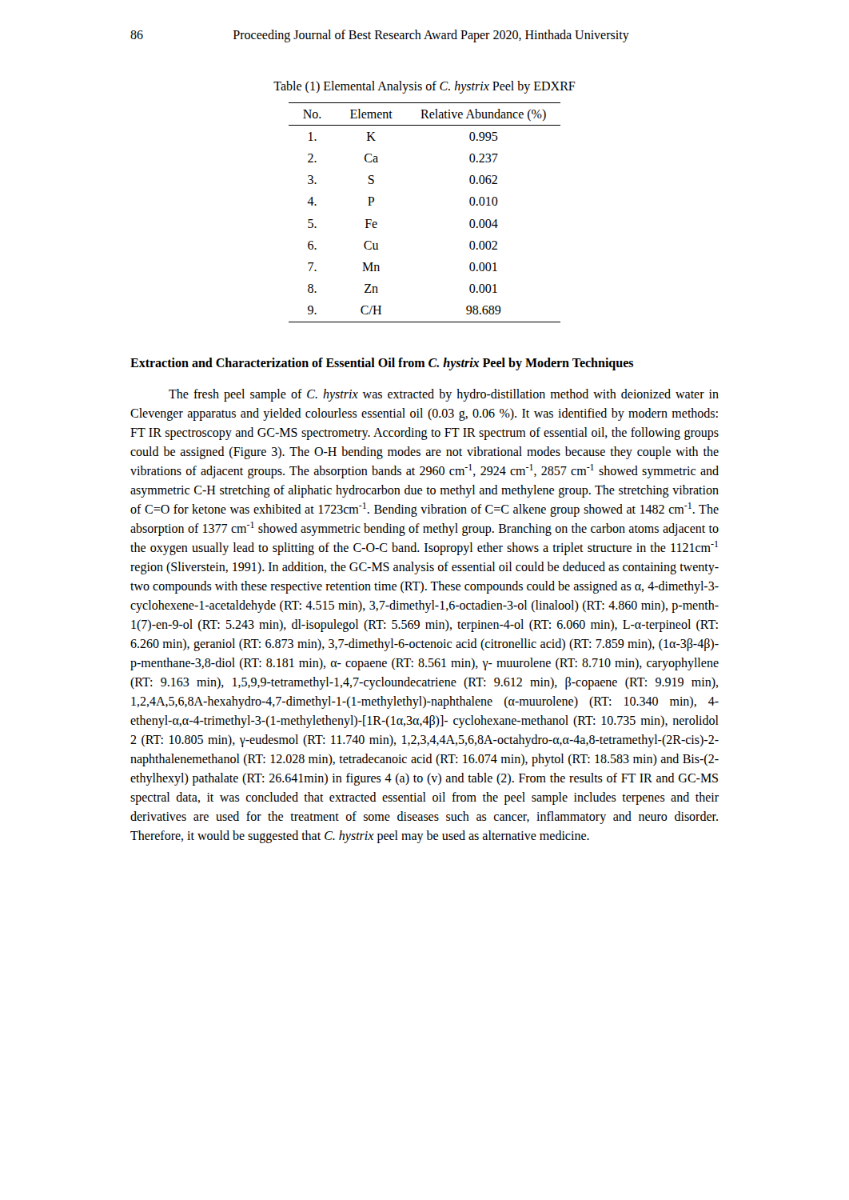86 Proceeding Journal of Best Research Award Paper 2020, Hinthada University
Table (1) Elemental Analysis of C. hystrix Peel by EDXRF
| No. | Element | Relative Abundance (%) |
| --- | --- | --- |
| 1. | K | 0.995 |
| 2. | Ca | 0.237 |
| 3. | S | 0.062 |
| 4. | P | 0.010 |
| 5. | Fe | 0.004 |
| 6. | Cu | 0.002 |
| 7. | Mn | 0.001 |
| 8. | Zn | 0.001 |
| 9. | C/H | 98.689 |
Extraction and Characterization of Essential Oil from C. hystrix Peel by Modern Techniques
The fresh peel sample of C. hystrix was extracted by hydro-distillation method with deionized water in Clevenger apparatus and yielded colourless essential oil (0.03 g, 0.06 %). It was identified by modern methods: FT IR spectroscopy and GC-MS spectrometry. According to FT IR spectrum of essential oil, the following groups could be assigned (Figure 3). The O-H bending modes are not vibrational modes because they couple with the vibrations of adjacent groups. The absorption bands at 2960 cm-1, 2924 cm-1, 2857 cm-1 showed symmetric and asymmetric C-H stretching of aliphatic hydrocarbon due to methyl and methylene group. The stretching vibration of C=O for ketone was exhibited at 1723cm-1. Bending vibration of C=C alkene group showed at 1482 cm-1. The absorption of 1377 cm-1 showed asymmetric bending of methyl group. Branching on the carbon atoms adjacent to the oxygen usually lead to splitting of the C-O-C band. Isopropyl ether shows a triplet structure in the 1121cm-1 region (Sliverstein, 1991). In addition, the GC-MS analysis of essential oil could be deduced as containing twenty-two compounds with these respective retention time (RT). These compounds could be assigned as α, 4-dimethyl-3-cyclohexene-1-acetaldehyde (RT: 4.515 min), 3,7-dimethyl-1,6-octadien-3-ol (linalool) (RT: 4.860 min), p-menth-1(7)-en-9-ol (RT: 5.243 min), dl-isopulegol (RT: 5.569 min), terpinen-4-ol (RT: 6.060 min), L-α-terpineol (RT: 6.260 min), geraniol (RT: 6.873 min), 3,7-dimethyl-6-octenoic acid (citronellic acid) (RT: 7.859 min), (1α-3β-4β)- p-menthane-3,8-diol (RT: 8.181 min), α- copaene (RT: 8.561 min), γ- muurolene (RT: 8.710 min), caryophyllene (RT: 9.163 min), 1,5,9,9-tetramethyl-1,4,7-cycloundecatriene (RT: 9.612 min), β-copaene (RT: 9.919 min), 1,2,4A,5,6,8A-hexahydro-4,7-dimethyl-1-(1-methylethyl)-naphthalene (α-muurolene) (RT: 10.340 min), 4-ethenyl-α,α-4-trimethyl-3-(1-methylethenyl)-[1R-(1α,3α,4β)]- cyclohexane-methanol (RT: 10.735 min), nerolidol 2 (RT: 10.805 min), γ-eudesmol (RT: 11.740 min), 1,2,3,4,4A,5,6,8A-octahydro-α,α-4a,8-tetramethyl-(2R-cis)-2-naphthalenemethanol (RT: 12.028 min), tetradecanoic acid (RT: 16.074 min), phytol (RT: 18.583 min) and Bis-(2-ethylhexyl) pathalate (RT: 26.641min) in figures 4 (a) to (v) and table (2). From the results of FT IR and GC-MS spectral data, it was concluded that extracted essential oil from the peel sample includes terpenes and their derivatives are used for the treatment of some diseases such as cancer, inflammatory and neuro disorder. Therefore, it would be suggested that C. hystrix peel may be used as alternative medicine.